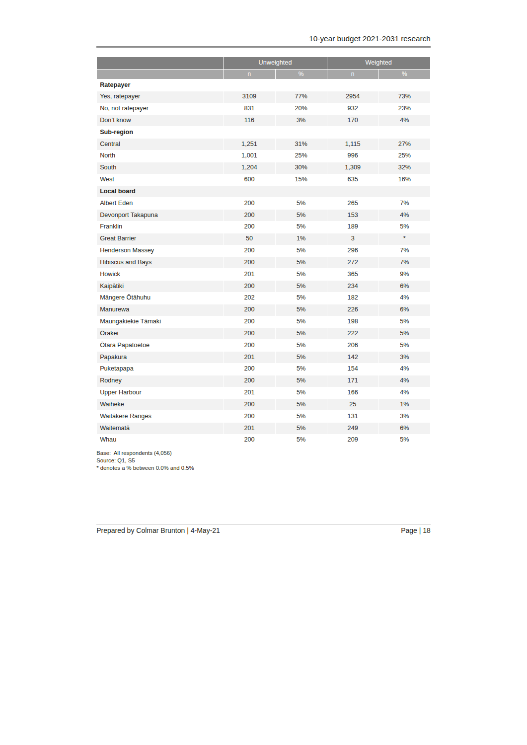10-year budget 2021-2031 research
| | Unweighted | Weighted |
| --- | --- | --- |
| | n | % | n | % |
| Ratepayer |
| Yes, ratepayer | 3109 | 77% | 2954 | 73% |
| No, not ratepayer | 831 | 20% | 932 | 23% |
| Don’t know | 116 | 3% | 170 | 4% |
| Sub-region |
| Central | 1,251 | 31% | 1,115 | 27% |
| North | 1,001 | 25% | 996 | 25% |
| South | 1,204 | 30% | 1,309 | 32% |
| West | 600 | 15% | 635 | 16% |
| Local board |
| Albert Eden | 200 | 5% | 265 | 7% |
| Devonport Takapuna | 200 | 5% | 153 | 4% |
| Franklin | 200 | 5% | 189 | 5% |
| Great Barrier | 50 | 1% | 3 | * |
| Henderson Massey | 200 | 5% | 296 | 7% |
| Hibiscus and Bays | 200 | 5% | 272 | 7% |
| Howick | 201 | 5% | 365 | 9% |
| Kaipātiki | 200 | 5% | 234 | 6% |
| Māngere Ōtāhuhu | 202 | 5% | 182 | 4% |
| Manurewa | 200 | 5% | 226 | 6% |
| Maungakiekie Tāmaki | 200 | 5% | 198 | 5% |
| Ōrakei | 200 | 5% | 222 | 5% |
| Ōtara Papatoetoe | 200 | 5% | 206 | 5% |
| Papakura | 201 | 5% | 142 | 3% |
| Puketapapa | 200 | 5% | 154 | 4% |
| Rodney | 200 | 5% | 171 | 4% |
| Upper Harbour | 201 | 5% | 166 | 4% |
| Waiheke | 200 | 5% | 25 | 1% |
| Waitākere Ranges | 200 | 5% | 131 | 3% |
| Waitematā | 201 | 5% | 249 | 6% |
| Whau | 200 | 5% | 209 | 5% |
Base: All respondents (4,056)
Source: Q1, S5
* denotes a % between 0.0% and 0.5%
Prepared by Colmar Brunton | 4-May-21
Page | 18